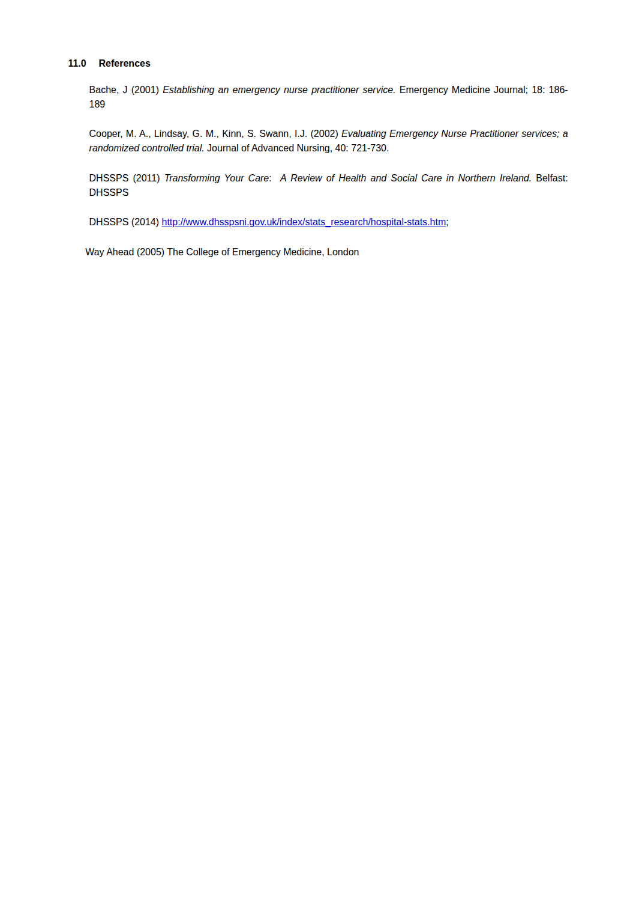11.0 References
Bache, J (2001) Establishing an emergency nurse practitioner service. Emergency Medicine Journal; 18: 186-189
Cooper, M. A., Lindsay, G. M., Kinn, S. Swann, I.J. (2002) Evaluating Emergency Nurse Practitioner services; a randomized controlled trial. Journal of Advanced Nursing, 40: 721-730.
DHSSPS (2011) Transforming Your Care: A Review of Health and Social Care in Northern Ireland. Belfast: DHSSPS
DHSSPS (2014) http://www.dhsspsni.gov.uk/index/stats_research/hospital-stats.htm;
Way Ahead (2005) The College of Emergency Medicine, London